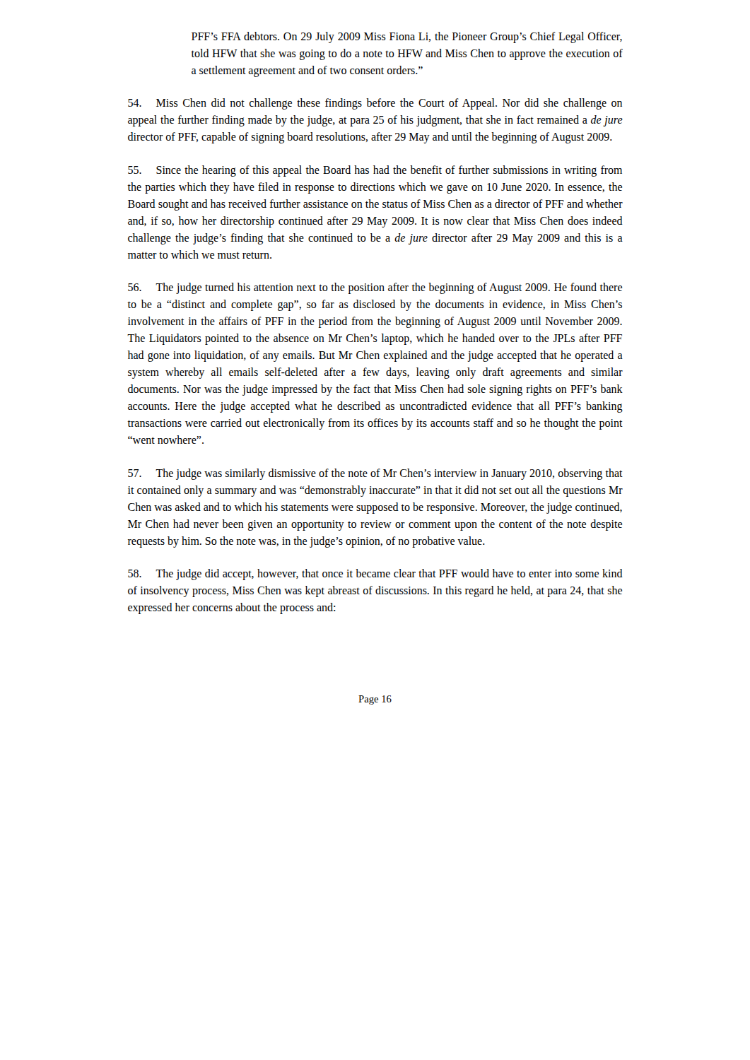PFF’s FFA debtors. On 29 July 2009 Miss Fiona Li, the Pioneer Group’s Chief Legal Officer, told HFW that she was going to do a note to HFW and Miss Chen to approve the execution of a settlement agreement and of two consent orders.”
54. Miss Chen did not challenge these findings before the Court of Appeal. Nor did she challenge on appeal the further finding made by the judge, at para 25 of his judgment, that she in fact remained a de jure director of PFF, capable of signing board resolutions, after 29 May and until the beginning of August 2009.
55. Since the hearing of this appeal the Board has had the benefit of further submissions in writing from the parties which they have filed in response to directions which we gave on 10 June 2020. In essence, the Board sought and has received further assistance on the status of Miss Chen as a director of PFF and whether and, if so, how her directorship continued after 29 May 2009. It is now clear that Miss Chen does indeed challenge the judge’s finding that she continued to be a de jure director after 29 May 2009 and this is a matter to which we must return.
56. The judge turned his attention next to the position after the beginning of August 2009. He found there to be a “distinct and complete gap”, so far as disclosed by the documents in evidence, in Miss Chen’s involvement in the affairs of PFF in the period from the beginning of August 2009 until November 2009. The Liquidators pointed to the absence on Mr Chen’s laptop, which he handed over to the JPLs after PFF had gone into liquidation, of any emails. But Mr Chen explained and the judge accepted that he operated a system whereby all emails self-deleted after a few days, leaving only draft agreements and similar documents. Nor was the judge impressed by the fact that Miss Chen had sole signing rights on PFF’s bank accounts. Here the judge accepted what he described as uncontradicted evidence that all PFF’s banking transactions were carried out electronically from its offices by its accounts staff and so he thought the point “went nowhere”.
57. The judge was similarly dismissive of the note of Mr Chen’s interview in January 2010, observing that it contained only a summary and was “demonstrably inaccurate” in that it did not set out all the questions Mr Chen was asked and to which his statements were supposed to be responsive. Moreover, the judge continued, Mr Chen had never been given an opportunity to review or comment upon the content of the note despite requests by him. So the note was, in the judge’s opinion, of no probative value.
58. The judge did accept, however, that once it became clear that PFF would have to enter into some kind of insolvency process, Miss Chen was kept abreast of discussions. In this regard he held, at para 24, that she expressed her concerns about the process and:
Page 16